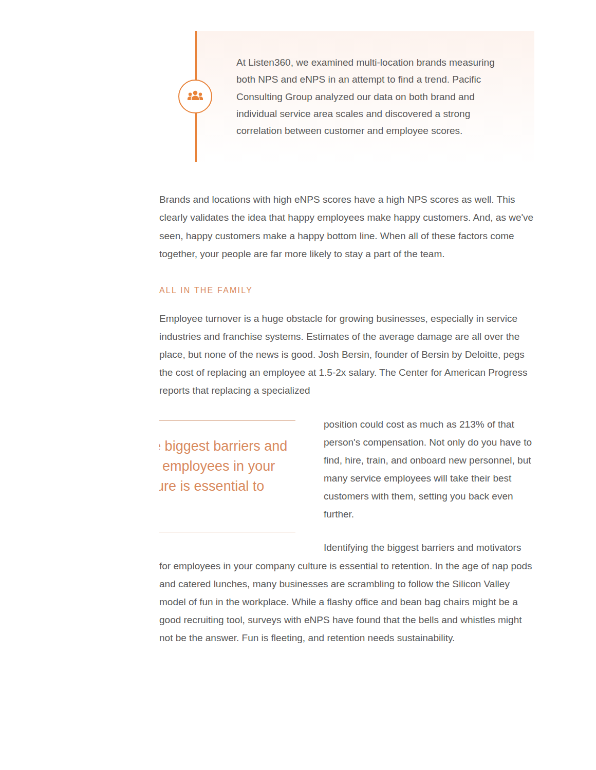At Listen360, we examined multi-location brands measuring both NPS and eNPS in an attempt to find a trend. Pacific Consulting Group analyzed our data on both brand and individual service area scales and discovered a strong correlation between customer and employee scores.
Brands and locations with high eNPS scores have a high NPS scores as well. This clearly validates the idea that happy employees make happy customers. And, as we've seen, happy customers make a happy bottom line. When all of these factors come together, your people are far more likely to stay a part of the team.
All in the Family
Employee turnover is a huge obstacle for growing businesses, especially in service industries and franchise systems. Estimates of the average damage are all over the place, but none of the news is good. Josh Bersin, founder of Bersin by Deloitte, pegs the cost of replacing an employee at 1.5-2x salary. The Center for American Progress reports that replacing a specialized
Identifying the biggest barriers and motivators for employees in your company culture is essential to retention.
position could cost as much as 213% of that person's compensation. Not only do you have to find, hire, train, and onboard new personnel, but many service employees will take their best customers with them, setting you back even further.
Identifying the biggest barriers and motivators for employees in your company culture is essential to retention. In the age of nap pods and catered lunches, many businesses are scrambling to follow the Silicon Valley model of fun in the workplace. While a flashy office and bean bag chairs might be a good recruiting tool, surveys with eNPS have found that the bells and whistles might not be the answer. Fun is fleeting, and retention needs sustainability.